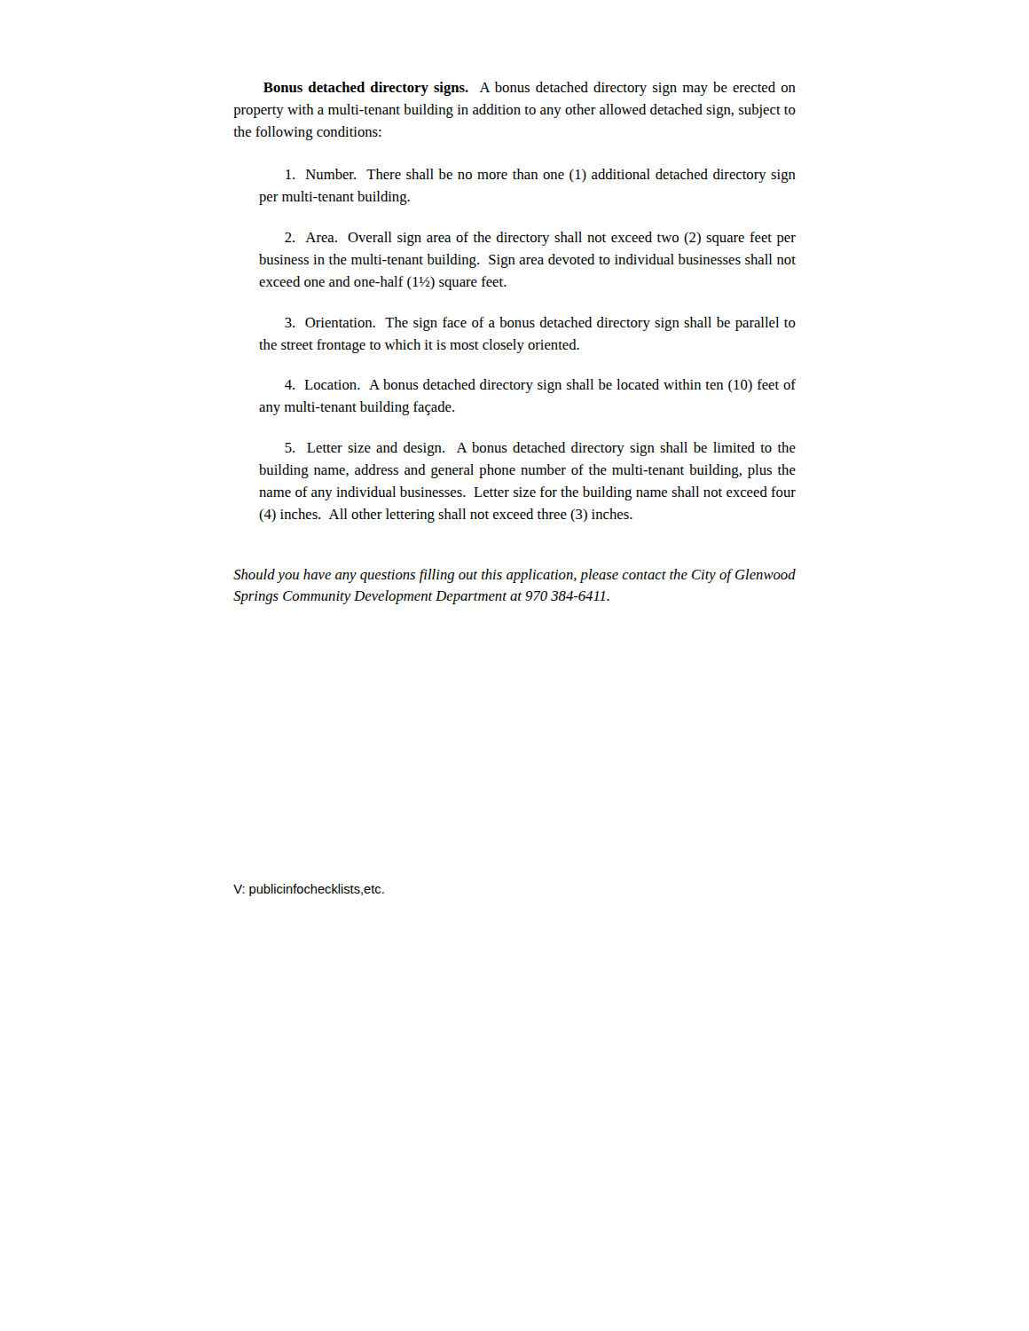Bonus detached directory signs. A bonus detached directory sign may be erected on property with a multi-tenant building in addition to any other allowed detached sign, subject to the following conditions:
1. Number. There shall be no more than one (1) additional detached directory sign per multi-tenant building.
2. Area. Overall sign area of the directory shall not exceed two (2) square feet per business in the multi-tenant building. Sign area devoted to individual businesses shall not exceed one and one-half (1½) square feet.
3. Orientation. The sign face of a bonus detached directory sign shall be parallel to the street frontage to which it is most closely oriented.
4. Location. A bonus detached directory sign shall be located within ten (10) feet of any multi-tenant building façade.
5. Letter size and design. A bonus detached directory sign shall be limited to the building name, address and general phone number of the multi-tenant building, plus the name of any individual businesses. Letter size for the building name shall not exceed four (4) inches. All other lettering shall not exceed three (3) inches.
Should you have any questions filling out this application, please contact the City of Glenwood Springs Community Development Department at 970 384-6411.
V: publicinfochecklists,etc.